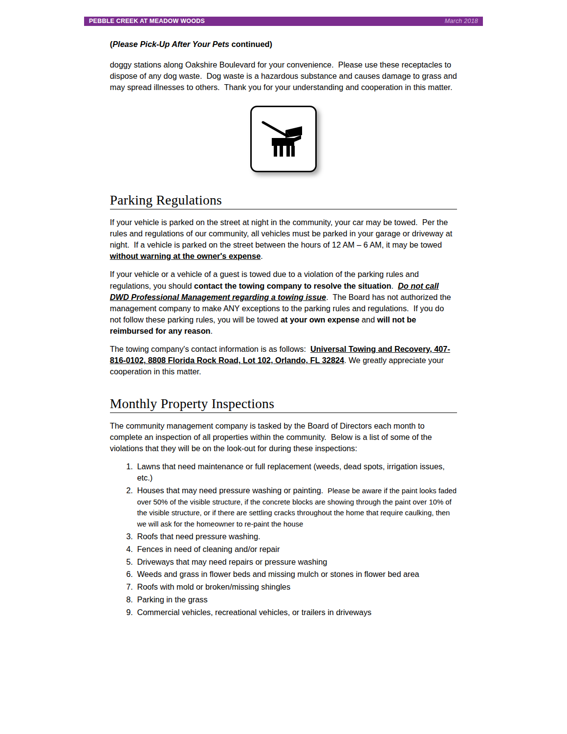Pebble Creek at Meadow Woods March 2018
(Please Pick-Up After Your Pets continued)
doggy stations along Oakshire Boulevard for your convenience. Please use these receptacles to dispose of any dog waste. Dog waste is a hazardous substance and causes damage to grass and may spread illnesses to others. Thank you for your understanding and cooperation in this matter.
Parking Regulations
If your vehicle is parked on the street at night in the community, your car may be towed. Per the rules and regulations of our community, all vehicles must be parked in your garage or driveway at night. If a vehicle is parked on the street between the hours of 12 AM – 6 AM, it may be towed without warning at the owner's expense.
If your vehicle or a vehicle of a guest is towed due to a violation of the parking rules and regulations, you should contact the towing company to resolve the situation. Do not call DWD Professional Management regarding a towing issue. The Board has not authorized the management company to make ANY exceptions to the parking rules and regulations. If you do not follow these parking rules, you will be towed at your own expense and will not be reimbursed for any reason.
The towing company's contact information is as follows: Universal Towing and Recovery, 407-816-0102, 8808 Florida Rock Road, Lot 102, Orlando, FL 32824. We greatly appreciate your cooperation in this matter.
Monthly Property Inspections
The community management company is tasked by the Board of Directors each month to complete an inspection of all properties within the community. Below is a list of some of the violations that they will be on the look-out for during these inspections:
Lawns that need maintenance or full replacement (weeds, dead spots, irrigation issues, etc.)
Houses that may need pressure washing or painting. Please be aware if the paint looks faded over 50% of the visible structure, if the concrete blocks are showing through the paint over 10% of the visible structure, or if there are settling cracks throughout the home that require caulking, then we will ask for the homeowner to re-paint the house
Roofs that need pressure washing.
Fences in need of cleaning and/or repair
Driveways that may need repairs or pressure washing
Weeds and grass in flower beds and missing mulch or stones in flower bed area
Roofs with mold or broken/missing shingles
Parking in the grass
Commercial vehicles, recreational vehicles, or trailers in driveways